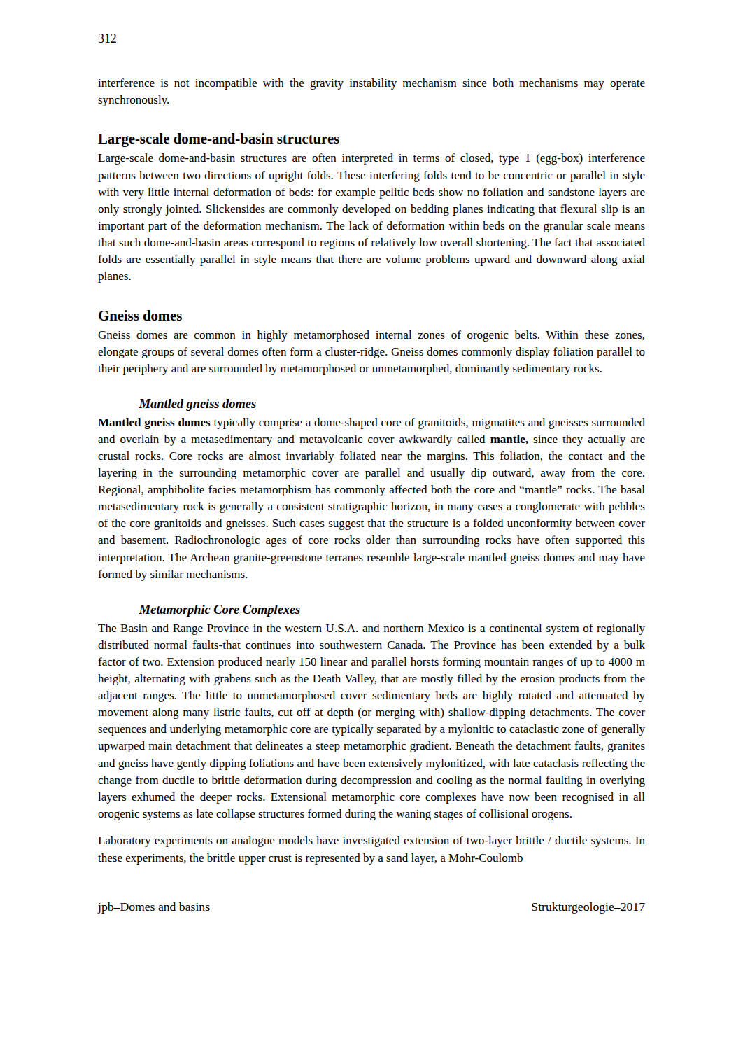312
interference is not incompatible with the gravity instability mechanism since both mechanisms may operate synchronously.
Large-scale dome-and-basin structures
Large-scale dome-and-basin structures are often interpreted in terms of closed, type 1 (egg-box) interference patterns between two directions of upright folds. These interfering folds tend to be concentric or parallel in style with very little internal deformation of beds: for example pelitic beds show no foliation and sandstone layers are only strongly jointed. Slickensides are commonly developed on bedding planes indicating that flexural slip is an important part of the deformation mechanism. The lack of deformation within beds on the granular scale means that such dome-and-basin areas correspond to regions of relatively low overall shortening. The fact that associated folds are essentially parallel in style means that there are volume problems upward and downward along axial planes.
Gneiss domes
Gneiss domes are common in highly metamorphosed internal zones of orogenic belts. Within these zones, elongate groups of several domes often form a cluster-ridge. Gneiss domes commonly display foliation parallel to their periphery and are surrounded by metamorphosed or unmetamorphed, dominantly sedimentary rocks.
Mantled gneiss domes
Mantled gneiss domes typically comprise a dome-shaped core of granitoids, migmatites and gneisses surrounded and overlain by a metasedimentary and metavolcanic cover awkwardly called mantle, since they actually are crustal rocks. Core rocks are almost invariably foliated near the margins. This foliation, the contact and the layering in the surrounding metamorphic cover are parallel and usually dip outward, away from the core. Regional, amphibolite facies metamorphism has commonly affected both the core and “mantle” rocks. The basal metasedimentary rock is generally a consistent stratigraphic horizon, in many cases a conglomerate with pebbles of the core granitoids and gneisses. Such cases suggest that the structure is a folded unconformity between cover and basement. Radiochronologic ages of core rocks older than surrounding rocks have often supported this interpretation. The Archean granite-greenstone terranes resemble large-scale mantled gneiss domes and may have formed by similar mechanisms.
Metamorphic Core Complexes
The Basin and Range Province in the western U.S.A. and northern Mexico is a continental system of regionally distributed normal faults-that continues into southwestern Canada. The Province has been extended by a bulk factor of two. Extension produced nearly 150 linear and parallel horsts forming mountain ranges of up to 4000 m height, alternating with grabens such as the Death Valley, that are mostly filled by the erosion products from the adjacent ranges. The little to unmetamorphosed cover sedimentary beds are highly rotated and attenuated by movement along many listric faults, cut off at depth (or merging with) shallow-dipping detachments. The cover sequences and underlying metamorphic core are typically separated by a mylonitic to cataclastic zone of generally upwarped main detachment that delineates a steep metamorphic gradient. Beneath the detachment faults, granites and gneiss have gently dipping foliations and have been extensively mylonitized, with late cataclasis reflecting the change from ductile to brittle deformation during decompression and cooling as the normal faulting in overlying layers exhumed the deeper rocks. Extensional metamorphic core complexes have now been recognised in all orogenic systems as late collapse structures formed during the waning stages of collisional orogens.
Laboratory experiments on analogue models have investigated extension of two-layer brittle / ductile systems. In these experiments, the brittle upper crust is represented by a sand layer, a Mohr-Coulomb
jpb–Domes and basins Strukturgeologie–2017